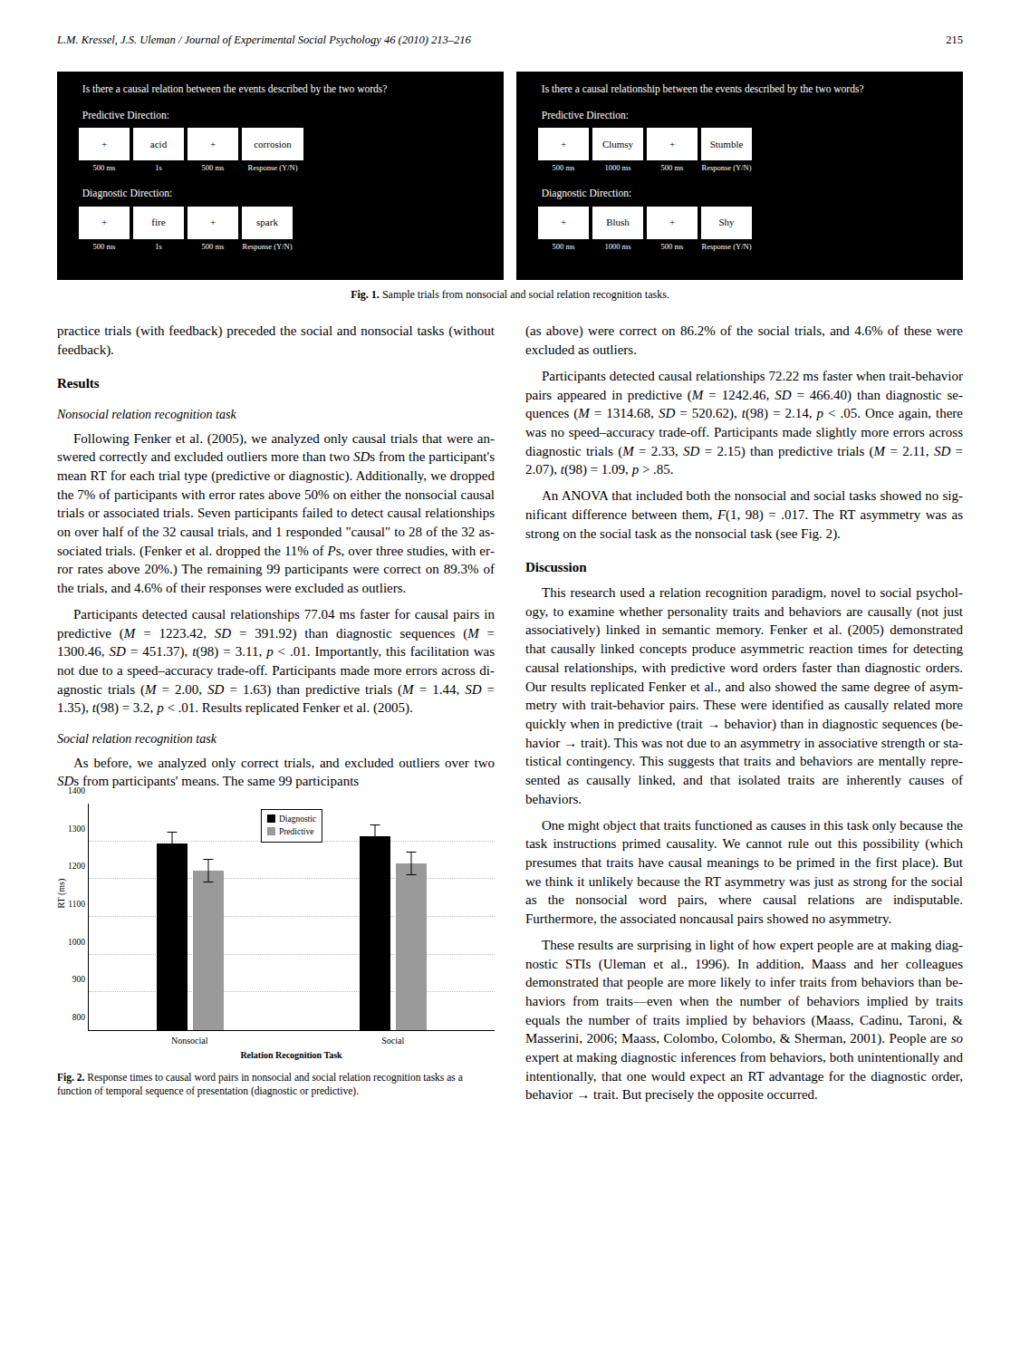L.M. Kressel, J.S. Uleman / Journal of Experimental Social Psychology 46 (2010) 213–216 215
Is there a causal relation between the events described by the two words?
Predictive Direction:
+
500 ms
acid
1s
+
500 ms
corrosion
Response (Y/N)
Diagnostic Direction:
+
500 ms
fire
1s
+
500 ms
spark
Response (Y/N)
Is there a causal relationship between the events described by the two words?
Predictive Direction:
+
500 ms
Clumsy
1000 ms
+
500 ms
Stumble
Response (Y/N)
Diagnostic Direction:
+
500 ms
Blush
1000 ms
+
500 ms
Shy
Response (Y/N)
Fig. 1. Sample trials from nonsocial and social relation recognition tasks.
practice trials (with feedback) preceded the social and nonsocial tasks (without feedback).
Results
Nonsocial relation recognition task
Following Fenker et al. (2005), we analyzed only causal trials that were answered correctly and excluded outliers more than two SDs from the participant's mean RT for each trial type (predictive or diagnostic). Additionally, we dropped the 7% of participants with error rates above 50% on either the nonsocial causal trials or associated trials. Seven participants failed to detect causal relationships on over half of the 32 causal trials, and 1 responded "causal" to 28 of the 32 associated trials. (Fenker et al. dropped the 11% of Ps, over three studies, with error rates above 20%.) The remaining 99 participants were correct on 89.3% of the trials, and 4.6% of their responses were excluded as outliers.
Participants detected causal relationships 77.04 ms faster for causal pairs in predictive (M = 1223.42, SD = 391.92) than diagnostic sequences (M = 1300.46, SD = 451.37), t(98) = 3.11, p < .01. Importantly, this facilitation was not due to a speed–accuracy trade-off. Participants made more errors across diagnostic trials (M = 2.00, SD = 1.63) than predictive trials (M = 1.44, SD = 1.35), t(98) = 3.2, p < .01. Results replicated Fenker et al. (2005).
Social relation recognition task
As before, we analyzed only correct trials, and excluded outliers over two SDs from participants' means. The same 99 participants
RT (ms)
1400
1300
1200
1100
1000
900
800
Diagnostic
Predictive
Nonsocial Social
Relation Recognition Task
Fig. 2. Response times to causal word pairs in nonsocial and social relation recognition tasks as a function of temporal sequence of presentation (diagnostic or predictive).
(as above) were correct on 86.2% of the social trials, and 4.6% of these were excluded as outliers.
Participants detected causal relationships 72.22 ms faster when trait-behavior pairs appeared in predictive (M = 1242.46, SD = 466.40) than diagnostic sequences (M = 1314.68, SD = 520.62), t(98) = 2.14, p < .05. Once again, there was no speed–accuracy trade-off. Participants made slightly more errors across diagnostic trials (M = 2.33, SD = 2.15) than predictive trials (M = 2.11, SD = 2.07), t(98) = 1.09, p > .85.
An ANOVA that included both the nonsocial and social tasks showed no significant difference between them, F(1, 98) = .017. The RT asymmetry was as strong on the social task as the nonsocial task (see Fig. 2).
Discussion
This research used a relation recognition paradigm, novel to social psychology, to examine whether personality traits and behaviors are causally (not just associatively) linked in semantic memory. Fenker et al. (2005) demonstrated that causally linked concepts produce asymmetric reaction times for detecting causal relationships, with predictive word orders faster than diagnostic orders. Our results replicated Fenker et al., and also showed the same degree of asymmetry with trait-behavior pairs. These were identified as causally related more quickly when in predictive (trait → behavior) than in diagnostic sequences (behavior → trait). This was not due to an asymmetry in associative strength or statistical contingency. This suggests that traits and behaviors are mentally represented as causally linked, and that isolated traits are inherently causes of behaviors.
One might object that traits functioned as causes in this task only because the task instructions primed causality. We cannot rule out this possibility (which presumes that traits have causal meanings to be primed in the first place). But we think it unlikely because the RT asymmetry was just as strong for the social as the nonsocial word pairs, where causal relations are indisputable. Furthermore, the associated noncausal pairs showed no asymmetry.
These results are surprising in light of how expert people are at making diagnostic STIs (Uleman et al., 1996). In addition, Maass and her colleagues demonstrated that people are more likely to infer traits from behaviors than behaviors from traits—even when the number of behaviors implied by traits equals the number of traits implied by behaviors (Maass, Cadinu, Taroni, & Masserini, 2006; Maass, Colombo, Colombo, & Sherman, 2001). People are so expert at making diagnostic inferences from behaviors, both unintentionally and intentionally, that one would expect an RT advantage for the diagnostic order, behavior → trait. But precisely the opposite occurred.